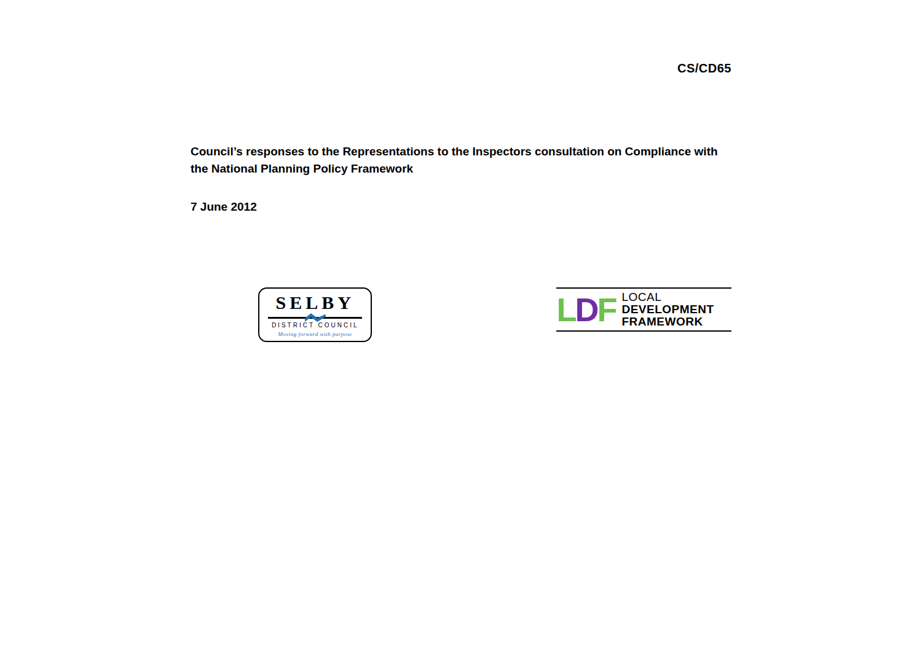CS/CD65
Council’s responses to the Representations to the Inspectors consultation on Compliance with the National Planning Policy Framework
7 June 2012
SELBY
DISTRICT COUNCIL
Moving forward with purpose
LDF
LOCAL
DEVELOPMENT
FRAMEWORK